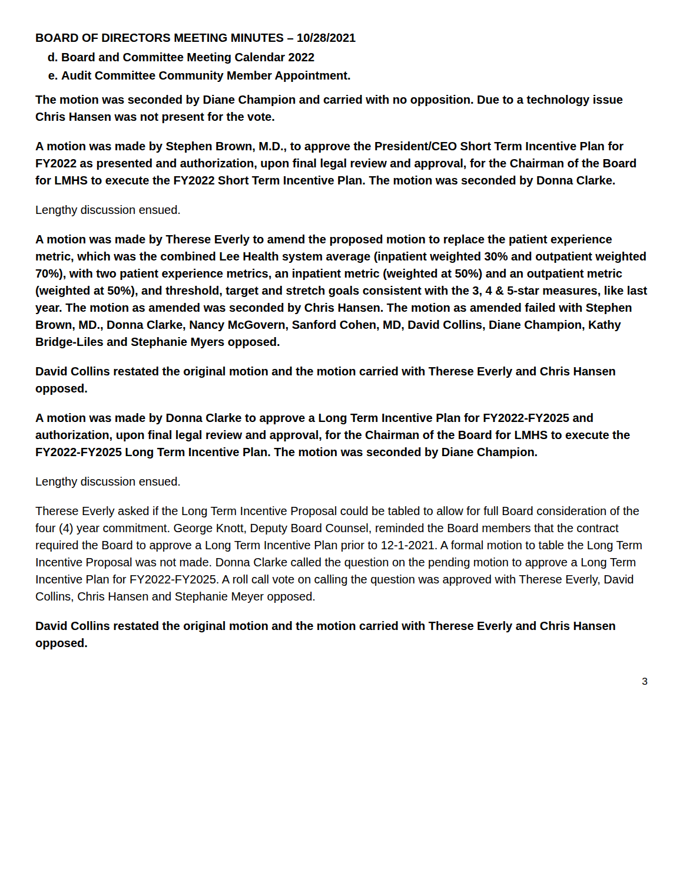BOARD OF DIRECTORS MEETING MINUTES – 10/28/2021
Board and Committee Meeting Calendar 2022
Audit Committee Community Member Appointment.
The motion was seconded by Diane Champion and carried with no opposition. Due to a technology issue Chris Hansen was not present for the vote.
A motion was made by Stephen Brown, M.D., to approve the President/CEO Short Term Incentive Plan for FY2022 as presented and authorization, upon final legal review and approval, for the Chairman of the Board for LMHS to execute the FY2022 Short Term Incentive Plan. The motion was seconded by Donna Clarke.
Lengthy discussion ensued.
A motion was made by Therese Everly to amend the proposed motion to replace the patient experience metric, which was the combined Lee Health system average (inpatient weighted 30% and outpatient weighted 70%), with two patient experience metrics, an inpatient metric (weighted at 50%) and an outpatient metric (weighted at 50%), and threshold, target and stretch goals consistent with the 3, 4 & 5-star measures, like last year. The motion as amended was seconded by Chris Hansen. The motion as amended failed with Stephen Brown, MD., Donna Clarke, Nancy McGovern, Sanford Cohen, MD, David Collins, Diane Champion, Kathy Bridge-Liles and Stephanie Myers opposed.
David Collins restated the original motion and the motion carried with Therese Everly and Chris Hansen opposed.
A motion was made by Donna Clarke to approve a Long Term Incentive Plan for FY2022-FY2025 and authorization, upon final legal review and approval, for the Chairman of the Board for LMHS to execute the FY2022-FY2025 Long Term Incentive Plan. The motion was seconded by Diane Champion.
Lengthy discussion ensued.
Therese Everly asked if the Long Term Incentive Proposal could be tabled to allow for full Board consideration of the four (4) year commitment. George Knott, Deputy Board Counsel, reminded the Board members that the contract required the Board to approve a Long Term Incentive Plan prior to 12-1-2021. A formal motion to table the Long Term Incentive Proposal was not made. Donna Clarke called the question on the pending motion to approve a Long Term Incentive Plan for FY2022-FY2025. A roll call vote on calling the question was approved with Therese Everly, David Collins, Chris Hansen and Stephanie Meyer opposed.
David Collins restated the original motion and the motion carried with Therese Everly and Chris Hansen opposed.
3